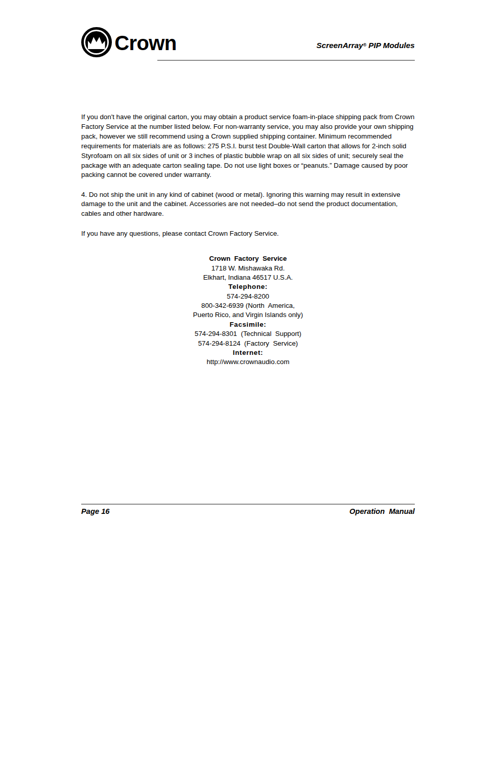Crown
ScreenArray® PIP Modules
If you don't have the original carton, you may obtain a product service foam-in-place shipping pack from Crown Factory Service at the number listed below. For non-warranty service, you may also provide your own shipping pack, however we still recommend using a Crown supplied shipping container. Minimum recommended requirements for materials are as follows: 275 P.S.I. burst test Double-Wall carton that allows for 2-inch solid Styrofoam on all six sides of unit or 3 inches of plastic bubble wrap on all six sides of unit; securely seal the package with an adequate carton sealing tape. Do not use light boxes or “peanuts.” Damage caused by poor packing cannot be covered under warranty.
4. Do not ship the unit in any kind of cabinet (wood or metal). Ignoring this warning may result in extensive damage to the unit and the cabinet. Accessories are not needed–do not send the product documentation, cables and other hardware.
If you have any questions, please contact Crown Factory Service.
Crown Factory Service
1718 W. Mishawaka Rd.
Elkhart, Indiana 46517 U.S.A.
Telephone:
574-294-8200
800-342-6939 (North America,
Puerto Rico, and Virgin Islands only)
Facsimile:
574-294-8301 (Technical Support)
574-294-8124 (Factory Service)
Internet:
http://www.crownaudio.com
Page 16 Operation Manual